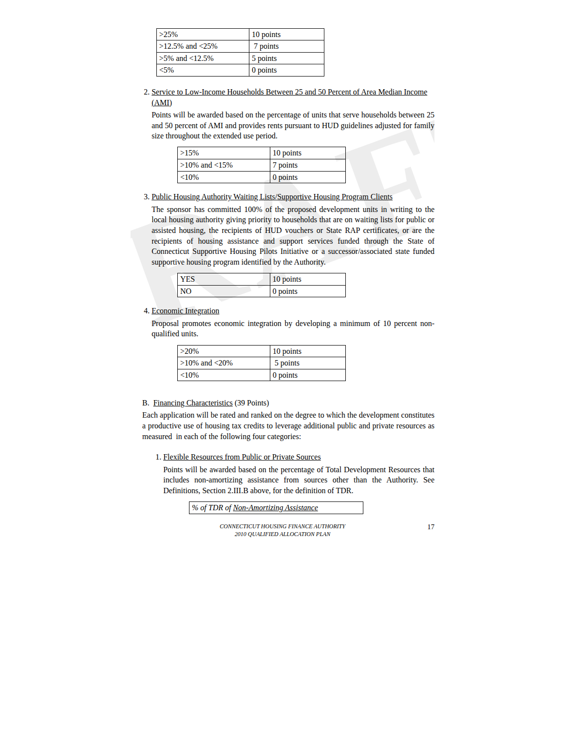DRAFT
| >25% | 10 points |
| >12.5% and <25% | 7 points |
| >5% and <12.5% | 5 points |
| <5% | 0 points |
Service to Low-Income Households Between 25 and 50 Percent of Area Median Income (AMI)
Points will be awarded based on the percentage of units that serve households between 25 and 50 percent of AMI and provides rents pursuant to HUD guidelines adjusted for family size throughout the extended use period.
| >15% | 10 points |
| >10% and <15% | 7 points |
| <10% | 0 points |
Public Housing Authority Waiting Lists/Supportive Housing Program Clients
The sponsor has committed 100% of the proposed development units in writing to the local housing authority giving priority to households that are on waiting lists for public or assisted housing, the recipients of HUD vouchers or State RAP certificates, or are the recipients of housing assistance and support services funded through the State of Connecticut Supportive Housing Pilots Initiative or a successor/associated state funded supportive housing program identified by the Authority.
| YES | 10 points |
| NO | 0 points |
Economic Integration
Proposal promotes economic integration by developing a minimum of 10 percent non-qualified units.
| >20% | 10 points |
| >10% and <20% | 5 points |
| <10% | 0 points |
B. Financing Characteristics (39 Points)
Each application will be rated and ranked on the degree to which the development constitutes a productive use of housing tax credits to leverage additional public and private resources as measured in each of the following four categories:
Flexible Resources from Public or Private Sources
Points will be awarded based on the percentage of Total Development Resources that includes non-amortizing assistance from sources other than the Authority. See Definitions, Section 2.III.B above, for the definition of TDR.
% of TDR of Non-Amortizing Assistance
17 CONNECTICUT HOUSING FINANCE AUTHORITY
2010 QUALIFIED ALLOCATION PLAN